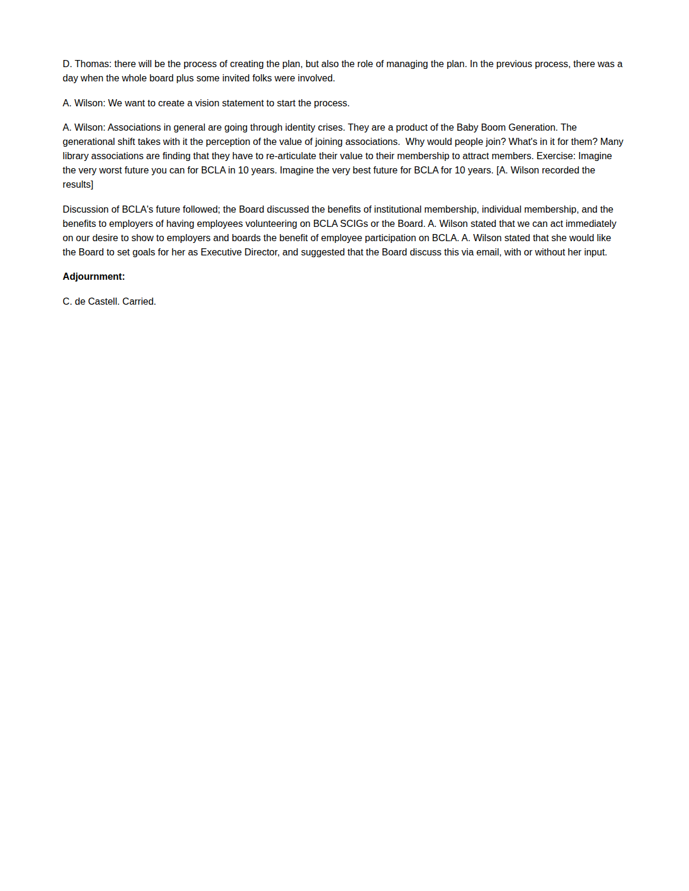D. Thomas: there will be the process of creating the plan, but also the role of managing the plan. In the previous process, there was a day when the whole board plus some invited folks were involved.
A. Wilson: We want to create a vision statement to start the process.
A. Wilson: Associations in general are going through identity crises. They are a product of the Baby Boom Generation. The generational shift takes with it the perception of the value of joining associations. Why would people join? What's in it for them? Many library associations are finding that they have to re-articulate their value to their membership to attract members. Exercise: Imagine the very worst future you can for BCLA in 10 years. Imagine the very best future for BCLA for 10 years. [A. Wilson recorded the results]
Discussion of BCLA's future followed; the Board discussed the benefits of institutional membership, individual membership, and the benefits to employers of having employees volunteering on BCLA SCIGs or the Board. A. Wilson stated that we can act immediately on our desire to show to employers and boards the benefit of employee participation on BCLA. A. Wilson stated that she would like the Board to set goals for her as Executive Director, and suggested that the Board discuss this via email, with or without her input.
Adjournment:
C. de Castell. Carried.